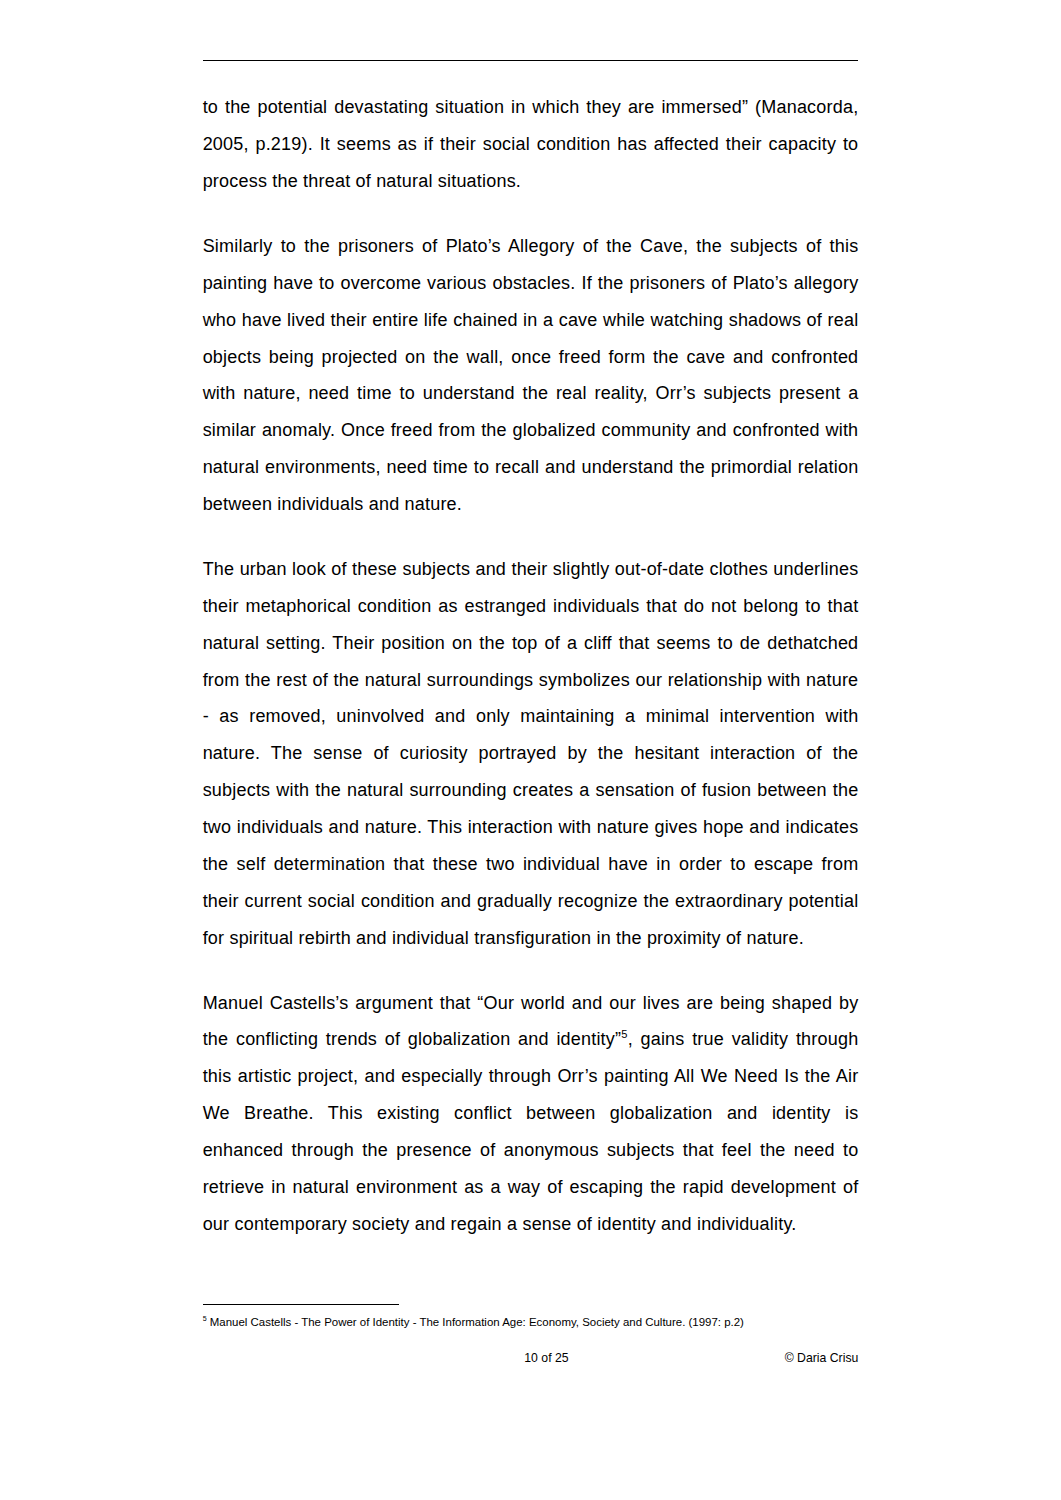to the potential devastating situation in which they are immersed” (Manacorda, 2005, p.219). It seems as if their social condition has affected their capacity to process the threat of natural situations.
Similarly to the prisoners of Plato’s Allegory of the Cave, the subjects of this painting have to overcome various obstacles. If the prisoners of Plato’s allegory who have lived their entire life chained in a cave while watching shadows of real objects being projected on the wall, once freed form the cave and confronted with nature, need time to understand the real reality, Orr’s subjects present a similar anomaly. Once freed from the globalized community and confronted with natural environments, need time to recall and understand the primordial relation between individuals and nature.
The urban look of these subjects and their slightly out-of-date clothes underlines their metaphorical condition as estranged individuals that do not belong to that natural setting. Their position on the top of a cliff that seems to de dethatched from the rest of the natural surroundings symbolizes our relationship with nature - as removed, uninvolved and only maintaining a minimal intervention with nature. The sense of curiosity portrayed by the hesitant interaction of the subjects with the natural surrounding creates a sensation of fusion between the two individuals and nature. This interaction with nature gives hope and indicates the self determination that these two individual have in order to escape from their current social condition and gradually recognize the extraordinary potential for spiritual rebirth and individual transfiguration in the proximity of nature.
Manuel Castells’s argument that “Our world and our lives are being shaped by the conflicting trends of globalization and identity”5, gains true validity through this artistic project, and especially through Orr’s painting All We Need Is the Air We Breathe. This existing conflict between globalization and identity is enhanced through the presence of anonymous subjects that feel the need to retrieve in natural environment as a way of escaping the rapid development of our contemporary society and regain a sense of identity and individuality.
5 Manuel Castells - The Power of Identity - The Information Age: Economy, Society and Culture. (1997: p.2)
10 of 25 © Daria Crisu